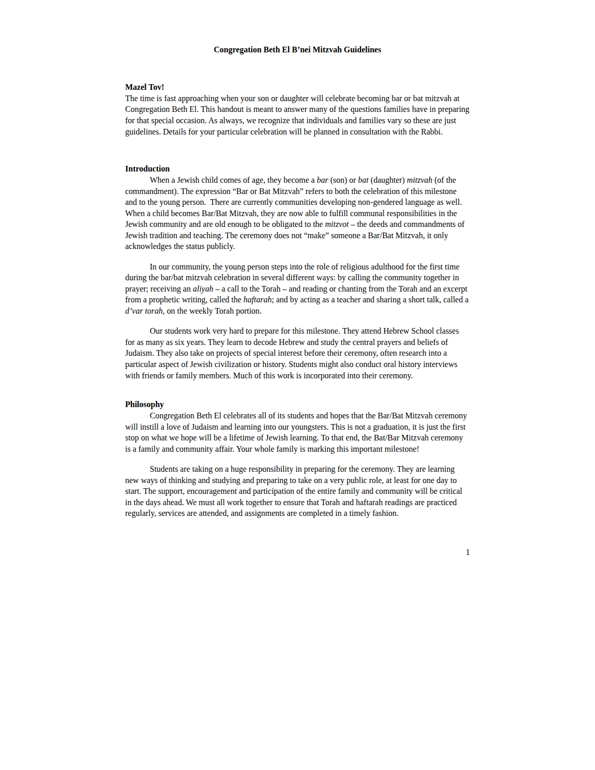Congregation Beth El B’nei Mitzvah Guidelines
Mazel Tov!
The time is fast approaching when your son or daughter will celebrate becoming bar or bat mitzvah at Congregation Beth El. This handout is meant to answer many of the questions families have in preparing for that special occasion. As always, we recognize that individuals and families vary so these are just guidelines. Details for your particular celebration will be planned in consultation with the Rabbi.
Introduction
When a Jewish child comes of age, they become a bar (son) or bat (daughter) mitzvah (of the commandment). The expression “Bar or Bat Mitzvah” refers to both the celebration of this milestone and to the young person. There are currently communities developing non-gendered language as well. When a child becomes Bar/Bat Mitzvah, they are now able to fulfill communal responsibilities in the Jewish community and are old enough to be obligated to the mitzvot – the deeds and commandments of Jewish tradition and teaching. The ceremony does not “make” someone a Bar/Bat Mitzvah, it only acknowledges the status publicly.
In our community, the young person steps into the role of religious adulthood for the first time during the bar/bat mitzvah celebration in several different ways: by calling the community together in prayer; receiving an aliyah – a call to the Torah – and reading or chanting from the Torah and an excerpt from a prophetic writing, called the haftarah; and by acting as a teacher and sharing a short talk, called a d’var torah, on the weekly Torah portion.
Our students work very hard to prepare for this milestone. They attend Hebrew School classes for as many as six years. They learn to decode Hebrew and study the central prayers and beliefs of Judaism. They also take on projects of special interest before their ceremony, often research into a particular aspect of Jewish civilization or history. Students might also conduct oral history interviews with friends or family members. Much of this work is incorporated into their ceremony.
Philosophy
Congregation Beth El celebrates all of its students and hopes that the Bar/Bat Mitzvah ceremony will instill a love of Judaism and learning into our youngsters. This is not a graduation, it is just the first stop on what we hope will be a lifetime of Jewish learning. To that end, the Bat/Bar Mitzvah ceremony is a family and community affair. Your whole family is marking this important milestone!
Students are taking on a huge responsibility in preparing for the ceremony. They are learning new ways of thinking and studying and preparing to take on a very public role, at least for one day to start. The support, encouragement and participation of the entire family and community will be critical in the days ahead. We must all work together to ensure that Torah and haftarah readings are practiced regularly, services are attended, and assignments are completed in a timely fashion.
1